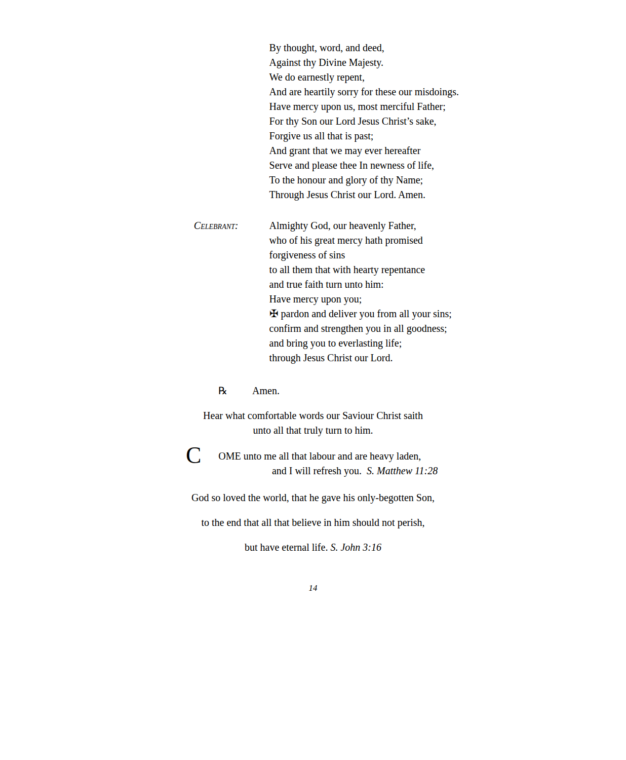By thought, word, and deed,
Against thy Divine Majesty.
We do earnestly repent,
And are heartily sorry for these our misdoings.
Have mercy upon us, most merciful Father;
For thy Son our Lord Jesus Christ’s sake,
Forgive us all that is past;
And grant that we may ever hereafter
Serve and please thee In newness of life,
To the honour and glory of thy Name;
Through Jesus Christ our Lord. Amen.
Celebrant:
Almighty God, our heavenly Father,
who of his great mercy hath promised forgiveness of sins
to all them that with hearty repentance
and true faith turn unto him:
Have mercy upon you;
✠ pardon and deliver you from all your sins;
confirm and strengthen you in all goodness;
and bring you to everlasting life;
through Jesus Christ our Lord.
℞Amen.
Hear what comfortable words our Saviour Christ saith
unto all that truly turn to him.
C
OME unto me all that labour and are heavy laden,
and I will refresh you. S. Matthew 11:28
God so loved the world, that he gave his only-begotten Son,
to the end that all that believe in him should not perish,
but have eternal life. S. John 3:16
14